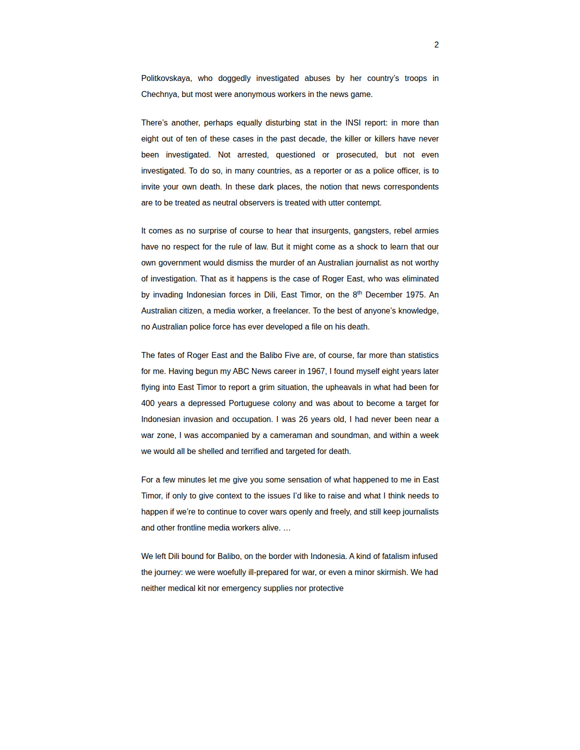2
Politkovskaya, who doggedly investigated abuses by her country’s troops in Chechnya, but most were anonymous workers in the news game.
There’s another, perhaps equally disturbing stat in the INSI report: in more than eight out of ten of these cases in the past decade, the killer or killers have never been investigated. Not arrested, questioned or prosecuted, but not even investigated. To do so, in many countries, as a reporter or as a police officer, is to invite your own death. In these dark places, the notion that news correspondents are to be treated as neutral observers is treated with utter contempt.
It comes as no surprise of course to hear that insurgents, gangsters, rebel armies have no respect for the rule of law. But it might come as a shock to learn that our own government would dismiss the murder of an Australian journalist as not worthy of investigation. That as it happens is the case of Roger East, who was eliminated by invading Indonesian forces in Dili, East Timor, on the 8th December 1975. An Australian citizen, a media worker, a freelancer. To the best of anyone’s knowledge, no Australian police force has ever developed a file on his death.
The fates of Roger East and the Balibo Five are, of course, far more than statistics for me. Having begun my ABC News career in 1967, I found myself eight years later flying into East Timor to report a grim situation, the upheavals in what had been for 400 years a depressed Portuguese colony and was about to become a target for Indonesian invasion and occupation. I was 26 years old, I had never been near a war zone, I was accompanied by a cameraman and soundman, and within a week we would all be shelled and terrified and targeted for death.
For a few minutes let me give you some sensation of what happened to me in East Timor, if only to give context to the issues I’d like to raise and what I think needs to happen if we’re to continue to cover wars openly and freely, and still keep journalists and other frontline media workers alive. …
We left Dili bound for Balibo, on the border with Indonesia. A kind of fatalism infused the journey: we were woefully ill-prepared for war, or even a minor skirmish. We had neither medical kit nor emergency supplies nor protective